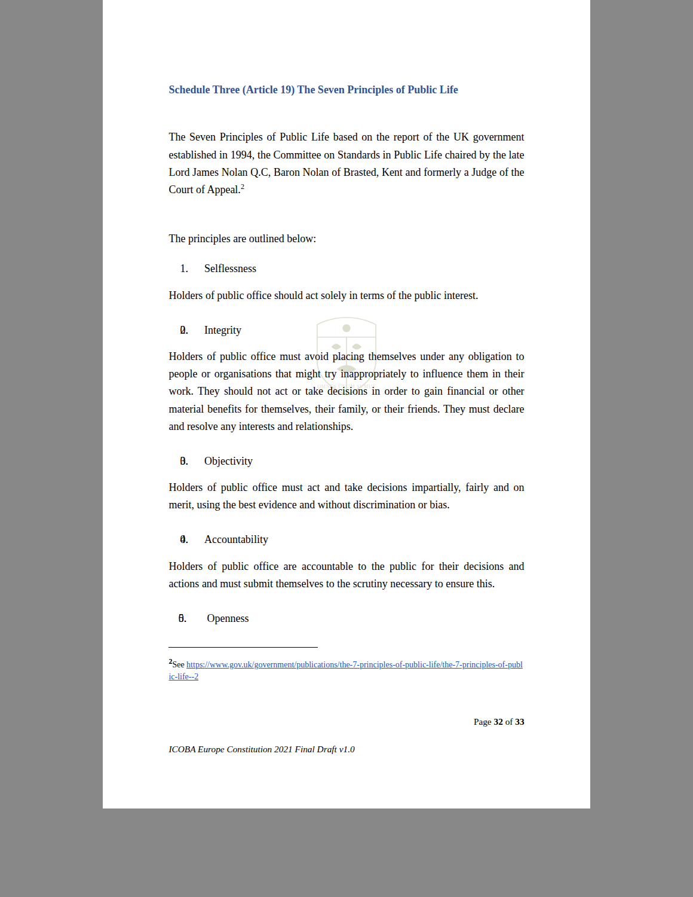OMNES UNUM SUMUS
Schedule Three (Article 19) The Seven Principles of Public Life
The Seven Principles of Public Life based on the report of the UK government established in 1994, the Committee on Standards in Public Life chaired by the late Lord James Nolan Q.C, Baron Nolan of Brasted, Kent and formerly a Judge of the Court of Appeal.2
The principles are outlined below:
Selflessness
Holders of public office should act solely in terms of the public interest.
2. Integrity
Holders of public office must avoid placing themselves under any obligation to people or organisations that might try inappropriately to influence them in their work. They should not act or take decisions in order to gain financial or other material benefits for themselves, their family, or their friends. They must declare and resolve any interests and relationships.
3. Objectivity
Holders of public office must act and take decisions impartially, fairly and on merit, using the best evidence and without discrimination or bias.
4. Accountability
Holders of public office are accountable to the public for their decisions and actions and must submit themselves to the scrutiny necessary to ensure this.
5. Openness
2See https://www.gov.uk/government/publications/the-7-principles-of-public-life/the-7-principles-of-public-life--2
Page 32 of 33
ICOBA Europe Constitution 2021 Final Draft v1.0